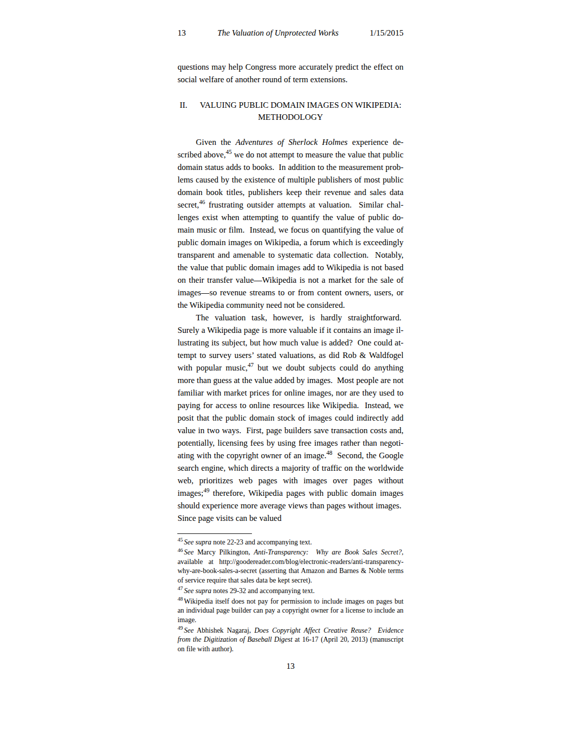13 The Valuation of Unprotected Works 1/15/2015
questions may help Congress more accurately predict the effect on social welfare of another round of term extensions.
II. VALUING PUBLIC DOMAIN IMAGES ON WIKIPEDIA:
METHODOLOGY
Given the Adventures of Sherlock Holmes experience described above,45 we do not attempt to measure the value that public domain status adds to books. In addition to the measurement problems caused by the existence of multiple publishers of most public domain book titles, publishers keep their revenue and sales data secret,46 frustrating outsider attempts at valuation. Similar challenges exist when attempting to quantify the value of public domain music or film. Instead, we focus on quantifying the value of public domain images on Wikipedia, a forum which is exceedingly transparent and amenable to systematic data collection. Notably, the value that public domain images add to Wikipedia is not based on their transfer value—Wikipedia is not a market for the sale of images—so revenue streams to or from content owners, users, or the Wikipedia community need not be considered.
The valuation task, however, is hardly straightforward. Surely a Wikipedia page is more valuable if it contains an image illustrating its subject, but how much value is added? One could attempt to survey users’ stated valuations, as did Rob & Waldfogel with popular music,47 but we doubt subjects could do anything more than guess at the value added by images. Most people are not familiar with market prices for online images, nor are they used to paying for access to online resources like Wikipedia. Instead, we posit that the public domain stock of images could indirectly add value in two ways. First, page builders save transaction costs and, potentially, licensing fees by using free images rather than negotiating with the copyright owner of an image.48 Second, the Google search engine, which directs a majority of traffic on the worldwide web, prioritizes web pages with images over pages without images;49 therefore, Wikipedia pages with public domain images should experience more average views than pages without images. Since page visits can be valued
45See supra note 22-23 and accompanying text.
46See Marcy Pilkington, Anti-Transparency: Why are Book Sales Secret?, available at http://goodereader.com/blog/electronic-readers/anti-transparency-why-are-book-sales-a-secret (asserting that Amazon and Barnes & Noble terms of service require that sales data be kept secret).
47See supra notes 29-32 and accompanying text.
48Wikipedia itself does not pay for permission to include images on pages but an individual page builder can pay a copyright owner for a license to include an image.
49See Abhishek Nagaraj, Does Copyright Affect Creative Reuse? Evidence from the Digitization of Baseball Digest at 16-17 (April 20, 2013) (manuscript on file with author).
13